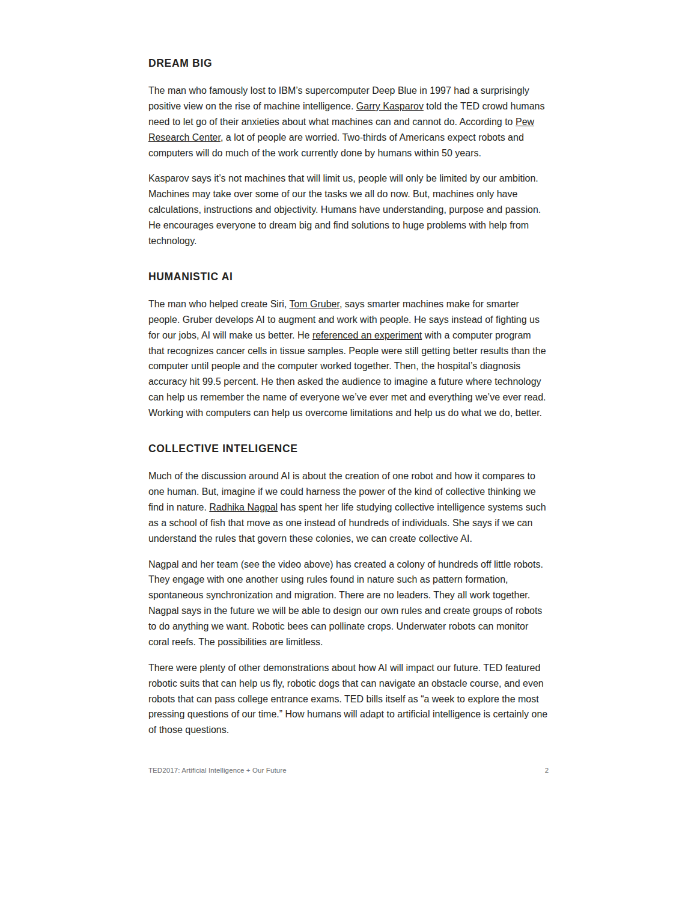Dream Big
The man who famously lost to IBM’s supercomputer Deep Blue in 1997 had a surprisingly positive view on the rise of machine intelligence. Garry Kasparov told the TED crowd humans need to let go of their anxieties about what machines can and cannot do. According to Pew Research Center, a lot of people are worried. Two-thirds of Americans expect robots and computers will do much of the work currently done by humans within 50 years.
Kasparov says it’s not machines that will limit us, people will only be limited by our ambition. Machines may take over some of our the tasks we all do now. But, machines only have calculations, instructions and objectivity. Humans have understanding, purpose and passion. He encourages everyone to dream big and find solutions to huge problems with help from technology.
Humanistic AI
The man who helped create Siri, Tom Gruber, says smarter machines make for smarter people. Gruber develops AI to augment and work with people. He says instead of fighting us for our jobs, AI will make us better. He referenced an experiment with a computer program that recognizes cancer cells in tissue samples. People were still getting better results than the computer until people and the computer worked together. Then, the hospital’s diagnosis accuracy hit 99.5 percent. He then asked the audience to imagine a future where technology can help us remember the name of everyone we’ve ever met and everything we’ve ever read. Working with computers can help us overcome limitations and help us do what we do, better.
Collective Inteligence
Much of the discussion around AI is about the creation of one robot and how it compares to one human. But, imagine if we could harness the power of the kind of collective thinking we find in nature. Radhika Nagpal has spent her life studying collective intelligence systems such as a school of fish that move as one instead of hundreds of individuals. She says if we can understand the rules that govern these colonies, we can create collective AI.
Nagpal and her team (see the video above) has created a colony of hundreds off little robots. They engage with one another using rules found in nature such as pattern formation, spontaneous synchronization and migration. There are no leaders. They all work together. Nagpal says in the future we will be able to design our own rules and create groups of robots to do anything we want. Robotic bees can pollinate crops. Underwater robots can monitor coral reefs. The possibilities are limitless.
There were plenty of other demonstrations about how AI will impact our future. TED featured robotic suits that can help us fly, robotic dogs that can navigate an obstacle course, and even robots that can pass college entrance exams. TED bills itself as “a week to explore the most pressing questions of our time.” How humans will adapt to artificial intelligence is certainly one of those questions.
TED2017: Artificial Intelligence + Our Future 2